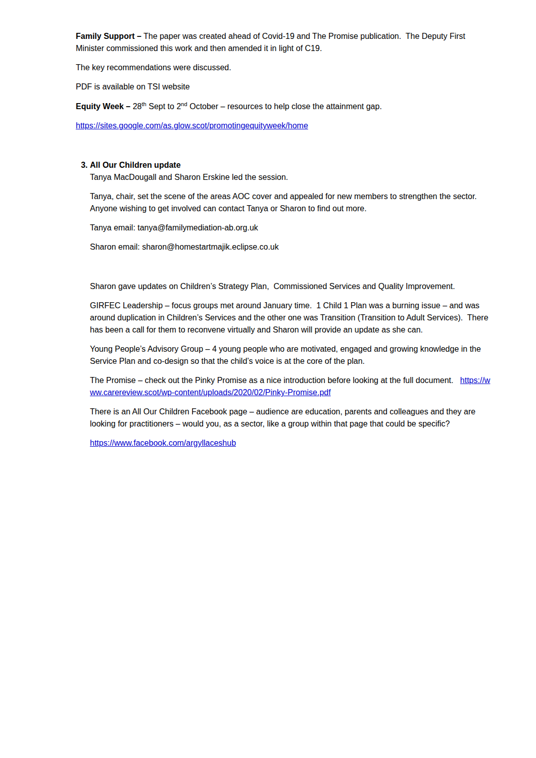Family Support – The paper was created ahead of Covid-19 and The Promise publication. The Deputy First Minister commissioned this work and then amended it in light of C19.
The key recommendations were discussed.
PDF is available on TSI website
Equity Week – 28th Sept to 2nd October – resources to help close the attainment gap.
https://sites.google.com/as.glow.scot/promotingequityweek/home
All Our Children update
Tanya MacDougall and Sharon Erskine led the session.
Tanya, chair, set the scene of the areas AOC cover and appealed for new members to strengthen the sector. Anyone wishing to get involved can contact Tanya or Sharon to find out more.
Tanya email: tanya@familymediation-ab.org.uk
Sharon email: sharon@homestartmajik.eclipse.co.uk
Sharon gave updates on Children’s Strategy Plan, Commissioned Services and Quality Improvement.
GIRFEC Leadership – focus groups met around January time. 1 Child 1 Plan was a burning issue – and was around duplication in Children’s Services and the other one was Transition (Transition to Adult Services). There has been a call for them to reconvene virtually and Sharon will provide an update as she can.
Young People’s Advisory Group – 4 young people who are motivated, engaged and growing knowledge in the Service Plan and co-design so that the child’s voice is at the core of the plan.
The Promise – check out the Pinky Promise as a nice introduction before looking at the full document. https://www.carereview.scot/wp-content/uploads/2020/02/Pinky-Promise.pdf
There is an All Our Children Facebook page – audience are education, parents and colleagues and they are looking for practitioners – would you, as a sector, like a group within that page that could be specific?
https://www.facebook.com/argyllaceshub